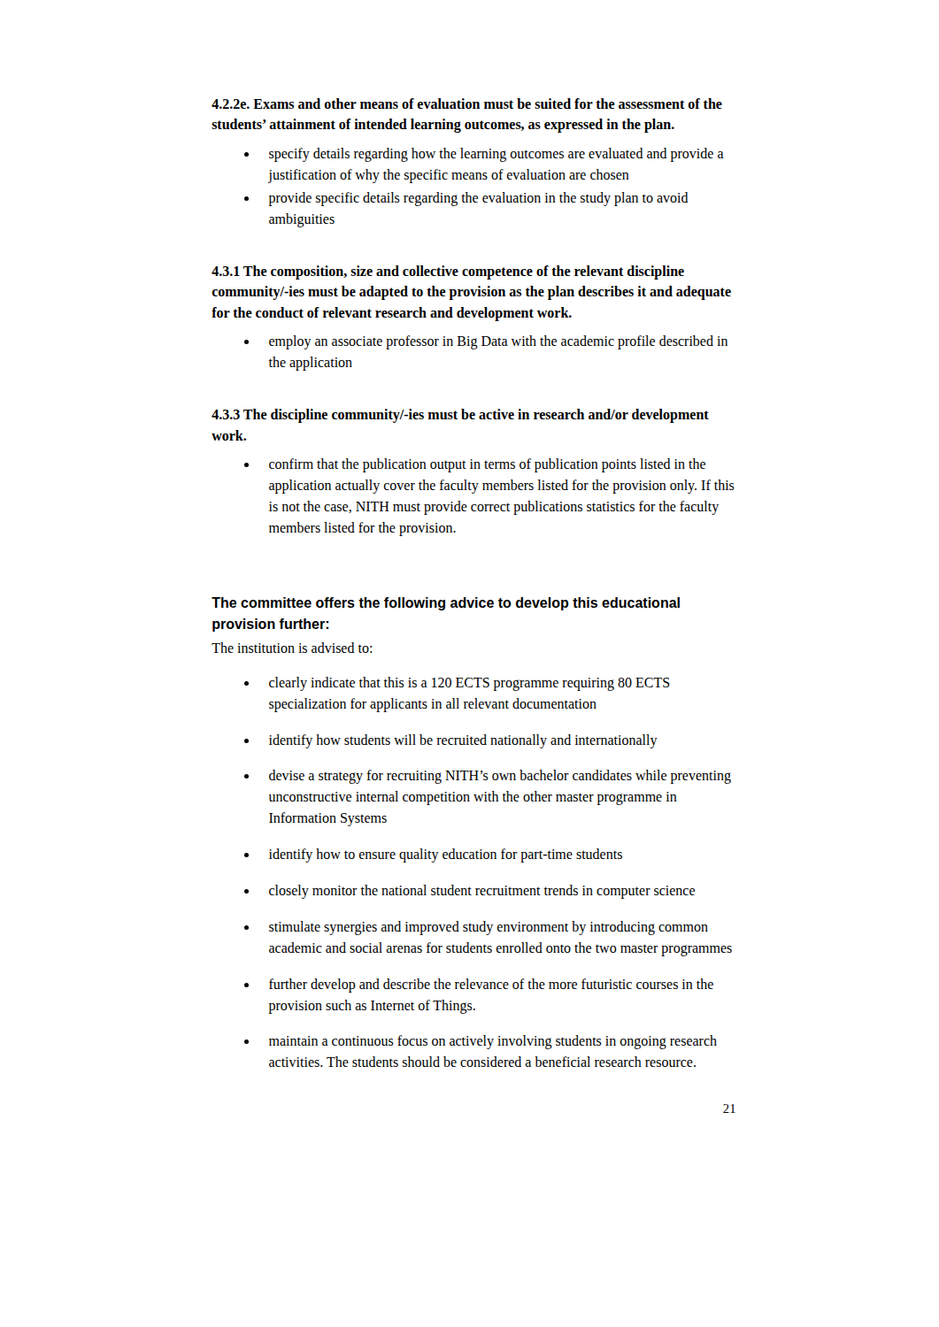4.2.2e. Exams and other means of evaluation must be suited for the assessment of the students’ attainment of intended learning outcomes, as expressed in the plan.
specify details regarding how the learning outcomes are evaluated and provide a justification of why the specific means of evaluation are chosen
provide specific details regarding the evaluation in the study plan to avoid ambiguities
4.3.1 The composition, size and collective competence of the relevant discipline community/-ies must be adapted to the provision as the plan describes it and adequate for the conduct of relevant research and development work.
employ an associate professor in Big Data with the academic profile described in the application
4.3.3 The discipline community/-ies must be active in research and/or development work.
confirm that the publication output in terms of publication points listed in the application actually cover the faculty members listed for the provision only. If this is not the case, NITH must provide correct publications statistics for the faculty members listed for the provision.
The committee offers the following advice to develop this educational provision further:
The institution is advised to:
clearly indicate that this is a 120 ECTS programme requiring 80 ECTS specialization for applicants in all relevant documentation
identify how students will be recruited nationally and internationally
devise a strategy for recruiting NITH’s own bachelor candidates while preventing unconstructive internal competition with the other master programme in Information Systems
identify how to ensure quality education for part-time students
closely monitor the national student recruitment trends in computer science
stimulate synergies and improved study environment by introducing common academic and social arenas for students enrolled onto the two master programmes
further develop and describe the relevance of the more futuristic courses in the provision such as Internet of Things.
maintain a continuous focus on actively involving students in ongoing research activities. The students should be considered a beneficial research resource.
21